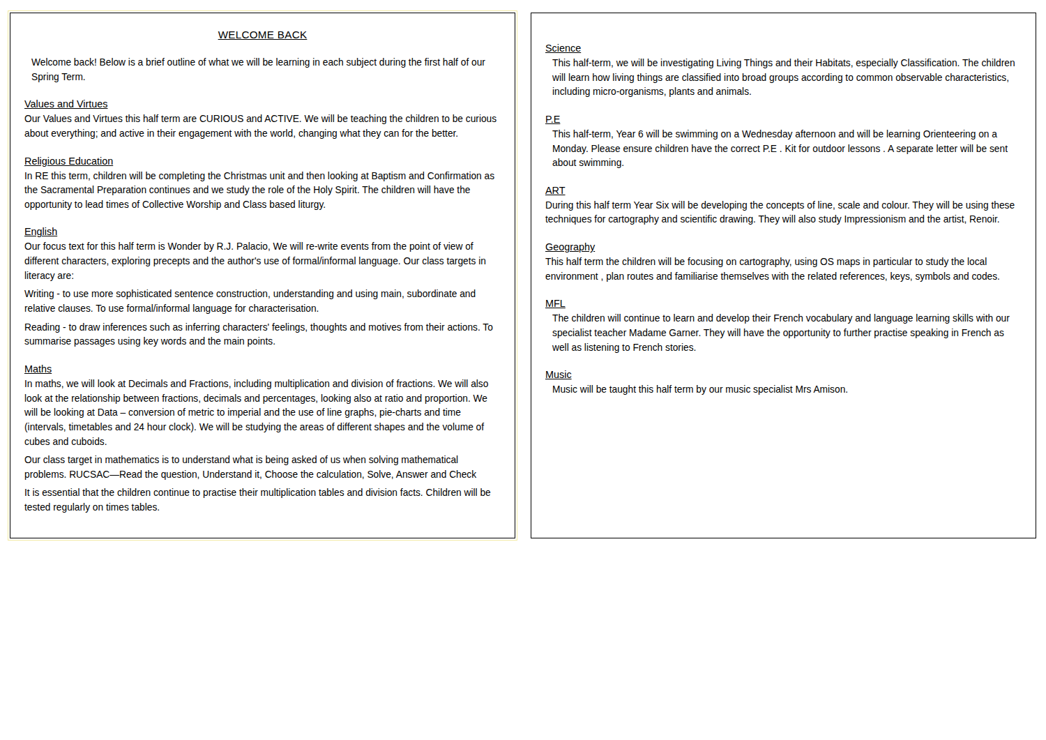WELCOME BACK
Welcome back! Below is a brief outline of what we will be learning in each subject during the first half of our Spring Term.
Values and Virtues
Our Values and Virtues this half term are CURIOUS and ACTIVE. We will be teaching the children to be curious about everything; and active in their engagement with the world, changing what they can for the better.
Religious Education
In RE this term, children will be completing the Christmas unit and then looking at Baptism and Confirmation as the Sacramental Preparation continues and we study the role of the Holy Spirit. The children will have the opportunity to lead times of Collective Worship and Class based liturgy.
English
Our focus text for this half term is Wonder by R.J. Palacio, We will re-write events from the point of view of different characters, exploring precepts and the author's use of formal/informal language. Our class targets in literacy are:
Writing - to use more sophisticated sentence construction, understanding and using main, subordinate and relative clauses. To use formal/informal language for characterisation.
Reading - to draw inferences such as inferring characters' feelings, thoughts and motives from their actions. To summarise passages using key words and the main points.
Maths
In maths, we will look at Decimals and Fractions, including multiplication and division of fractions. We will also look at the relationship between fractions, decimals and percentages, looking also at ratio and proportion. We will be looking at Data – conversion of metric to imperial and the use of line graphs, pie-charts and time (intervals, timetables and 24 hour clock). We will be studying the areas of different shapes and the volume of cubes and cuboids.
Our class target in mathematics is to understand what is being asked of us when solving mathematical problems. RUCSAC—Read the question, Understand it, Choose the calculation, Solve, Answer and Check
It is essential that the children continue to practise their multiplication tables and division facts. Children will be tested regularly on times tables.
Science
This half-term, we will be investigating Living Things and their Habitats, especially Classification. The children will learn how living things are classified into broad groups according to common observable characteristics, including micro-organisms, plants and animals.
P.E
This half-term, Year 6 will be swimming on a Wednesday afternoon and will be learning Orienteering on a Monday. Please ensure children have the correct P.E . Kit for outdoor lessons . A separate letter will be sent about swimming.
ART
During this half term Year Six will be developing the concepts of line, scale and colour. They will be using these techniques for cartography and scientific drawing. They will also study Impressionism and the artist, Renoir.
Geography
This half term the children will be focusing on cartography, using OS maps in particular to study the local environment , plan routes and familiarise themselves with the related references, keys, symbols and codes.
MFL
The children will continue to learn and develop their French vocabulary and language learning skills with our specialist teacher Madame Garner. They will have the opportunity to further practise speaking in French as well as listening to French stories.
Music
Music will be taught this half term by our music specialist Mrs Amison.